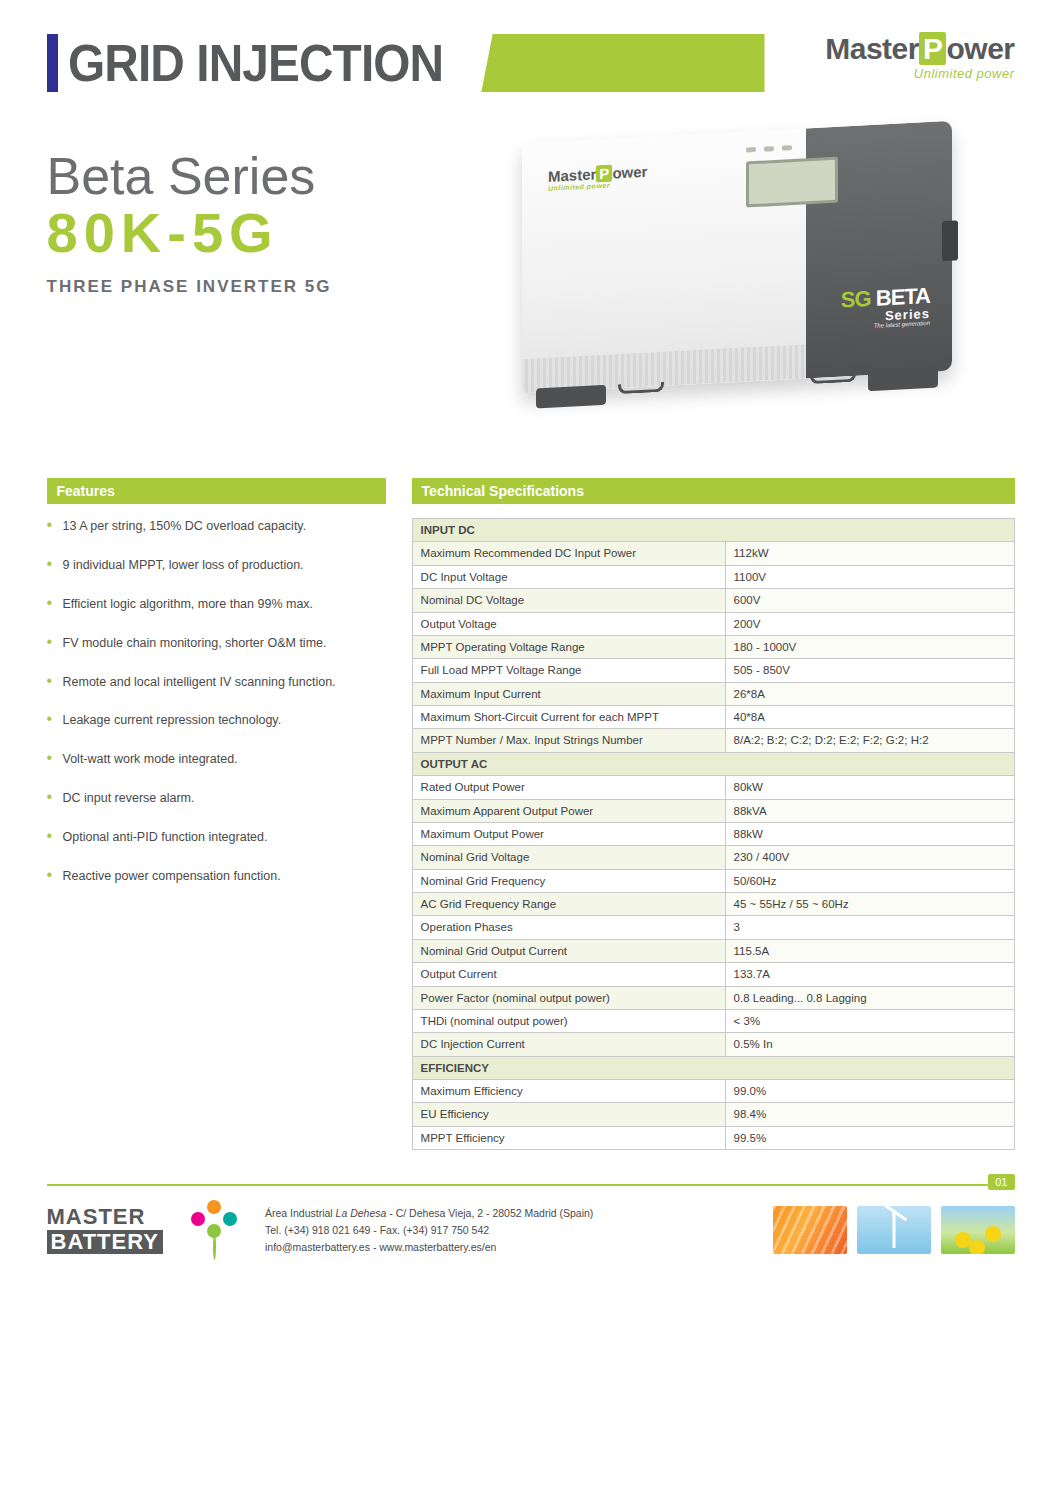GRID INJECTION
MasterPower
Unlimited power
Beta Series
80K-5G
THREE PHASE INVERTER 5G
MasterPowerUnlimited power
SG BETA
Series
The latest generation
Features
13 A per string, 150% DC overload capacity.
9 individual MPPT, lower loss of production.
Efficient logic algorithm, more than 99% max.
FV module chain monitoring, shorter O&M time.
Remote and local intelligent IV scanning function.
Leakage current repression technology.
Volt-watt work mode integrated.
DC input reverse alarm.
Optional anti-PID function integrated.
Reactive power compensation function.
Technical Specifications
| INPUT DC |
| Maximum Recommended DC Input Power | 112kW |
| DC Input Voltage | 1100V |
| Nominal DC Voltage | 600V |
| Output Voltage | 200V |
| MPPT Operating Voltage Range | 180 - 1000V |
| Full Load MPPT Voltage Range | 505 - 850V |
| Maximum Input Current | 26*8A |
| Maximum Short-Circuit Current for each MPPT | 40*8A |
| MPPT Number / Max. Input Strings Number | 8/A:2; B:2; C:2; D:2; E:2; F:2; G:2; H:2 |
| OUTPUT AC |
| Rated Output Power | 80kW |
| Maximum Apparent Output Power | 88kVA |
| Maximum Output Power | 88kW |
| Nominal Grid Voltage | 230 / 400V |
| Nominal Grid Frequency | 50/60Hz |
| AC Grid Frequency Range | 45 ~ 55Hz / 55 ~ 60Hz |
| Operation Phases | 3 |
| Nominal Grid Output Current | 115.5A |
| Output Current | 133.7A |
| Power Factor (nominal output power) | 0.8 Leading... 0.8 Lagging |
| THDi (nominal output power) | < 3% |
| DC Injection Current | 0.5% In |
| EFFICIENCY |
| Maximum Efficiency | 99.0% |
| EU Efficiency | 98.4% |
| MPPT Efficiency | 99.5% |
01
MASTER BATTERY
Área Industrial La Dehesa - C/ Dehesa Vieja, 2 - 28052 Madrid (Spain)
Tel. (+34) 918 021 649 - Fax. (+34) 917 750 542
info@masterbattery.es - www.masterbattery.es/en